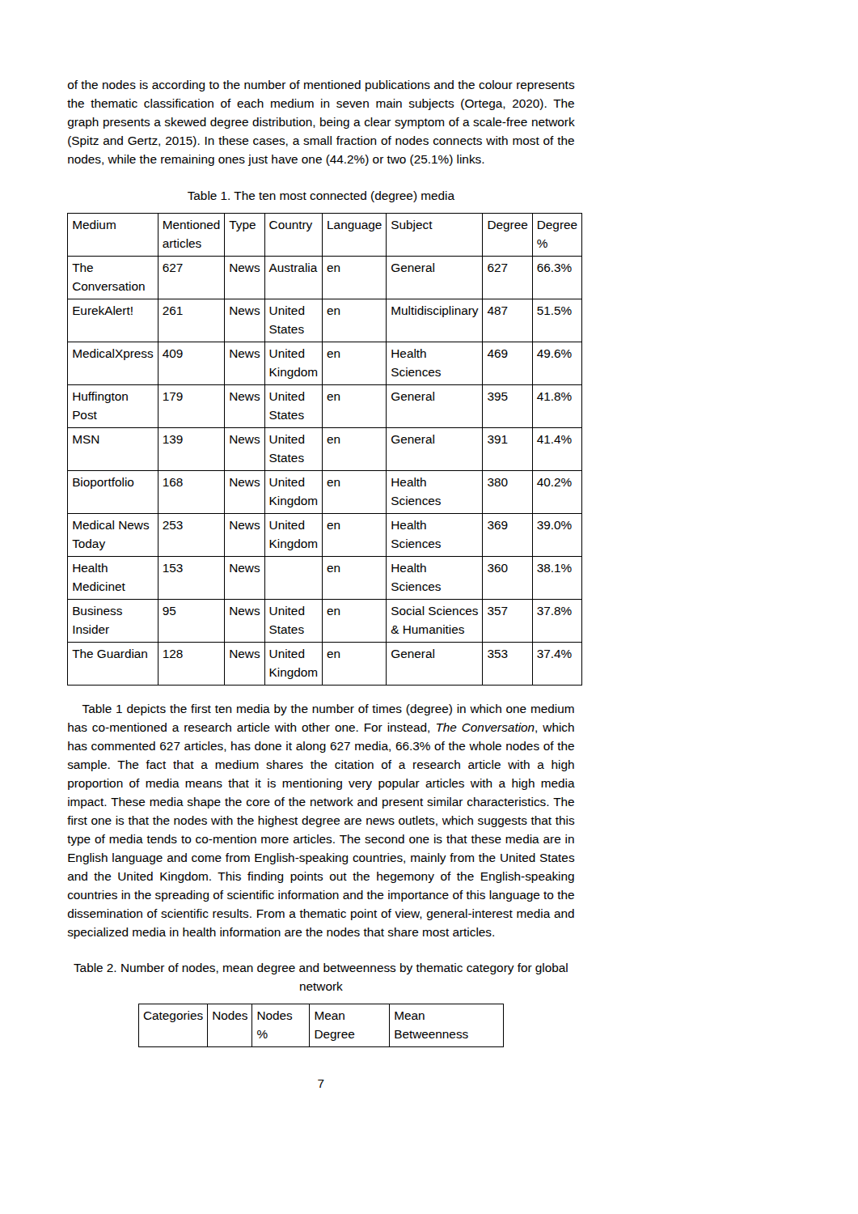of the nodes is according to the number of mentioned publications and the colour represents the thematic classification of each medium in seven main subjects (Ortega, 2020). The graph presents a skewed degree distribution, being a clear symptom of a scale-free network (Spitz and Gertz, 2015). In these cases, a small fraction of nodes connects with most of the nodes, while the remaining ones just have one (44.2%) or two (25.1%) links.
Table 1. The ten most connected (degree) media
| Medium | Mentioned articles | Type | Country | Language | Subject | Degree | Degree % |
| --- | --- | --- | --- | --- | --- | --- | --- |
| The Conversation | 627 | News | Australia | en | General | 627 | 66.3% |
| EurekAlert! | 261 | News | United States | en | Multidisciplinary | 487 | 51.5% |
| MedicalXpress | 409 | News | United Kingdom | en | Health Sciences | 469 | 49.6% |
| Huffington Post | 179 | News | United States | en | General | 395 | 41.8% |
| MSN | 139 | News | United States | en | General | 391 | 41.4% |
| Bioportfolio | 168 | News | United Kingdom | en | Health Sciences | 380 | 40.2% |
| Medical News Today | 253 | News | United Kingdom | en | Health Sciences | 369 | 39.0% |
| Health Medicinet | 153 | News | | en | Health Sciences | 360 | 38.1% |
| Business Insider | 95 | News | United States | en | Social Sciences & Humanities | 357 | 37.8% |
| The Guardian | 128 | News | United Kingdom | en | General | 353 | 37.4% |
Table 1 depicts the first ten media by the number of times (degree) in which one medium has co-mentioned a research article with other one. For instead, The Conversation, which has commented 627 articles, has done it along 627 media, 66.3% of the whole nodes of the sample. The fact that a medium shares the citation of a research article with a high proportion of media means that it is mentioning very popular articles with a high media impact. These media shape the core of the network and present similar characteristics. The first one is that the nodes with the highest degree are news outlets, which suggests that this type of media tends to co-mention more articles. The second one is that these media are in English language and come from English-speaking countries, mainly from the United States and the United Kingdom. This finding points out the hegemony of the English-speaking countries in the spreading of scientific information and the importance of this language to the dissemination of scientific results. From a thematic point of view, general-interest media and specialized media in health information are the nodes that share most articles.
Table 2. Number of nodes, mean degree and betweenness by thematic category for global network
| Categories | Nodes | Nodes % | Mean Degree | Mean Betweenness |
| --- | --- | --- | --- | --- |
7